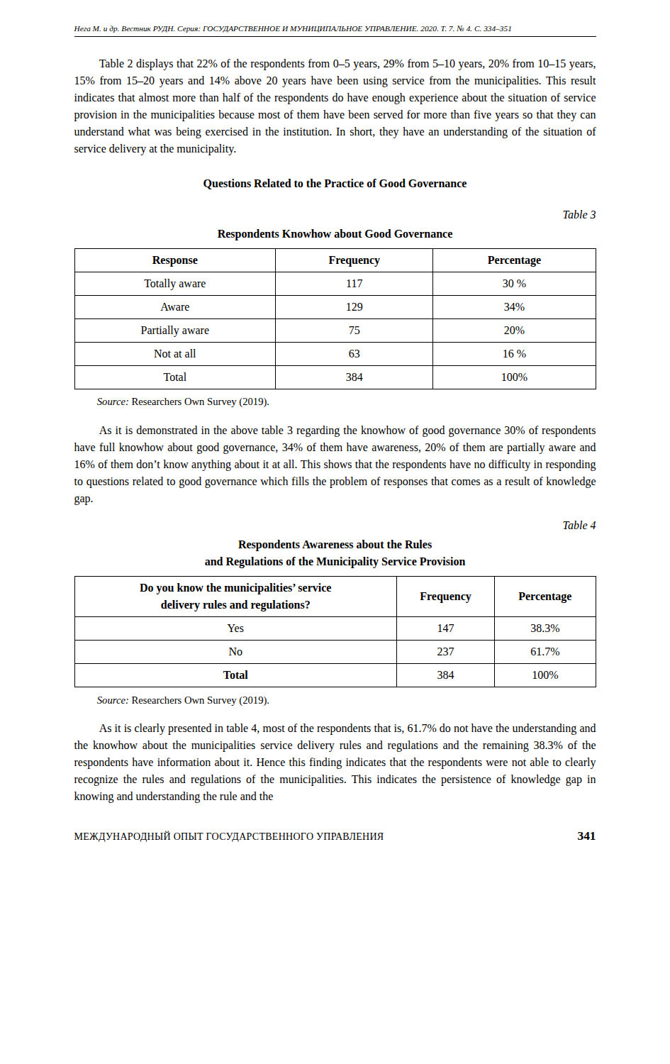Нега М. и др. Вестник РУДН. Серия: ГОСУДАРСТВЕННОЕ И МУНИЦИПАЛЬНОЕ УПРАВЛЕНИЕ. 2020. Т. 7. № 4. С. 334–351
Table 2 displays that 22% of the respondents from 0–5 years, 29% from 5–10 years, 20% from 10–15 years, 15% from 15–20 years and 14% above 20 years have been using service from the municipalities. This result indicates that almost more than half of the respondents do have enough experience about the situation of service provision in the municipalities because most of them have been served for more than five years so that they can understand what was being exercised in the institution. In short, they have an understanding of the situation of service delivery at the municipality.
Questions Related to the Practice of Good Governance
Table 3
Respondents Knowhow about Good Governance
| Response | Frequency | Percentage |
| --- | --- | --- |
| Totally aware | 117 | 30 % |
| Aware | 129 | 34% |
| Partially aware | 75 | 20% |
| Not at all | 63 | 16 % |
| Total | 384 | 100% |
Source: Researchers Own Survey (2019).
As it is demonstrated in the above table 3 regarding the knowhow of good governance 30% of respondents have full knowhow about good governance, 34% of them have awareness, 20% of them are partially aware and 16% of them don’t know anything about it at all. This shows that the respondents have no difficulty in responding to questions related to good governance which fills the problem of responses that comes as a result of knowledge gap.
Table 4
Respondents Awareness about the Rules
and Regulations of the Municipality Service Provision
| Do you know the municipalities’ service delivery rules and regulations? | Frequency | Percentage |
| --- | --- | --- |
| Yes | 147 | 38.3% |
| No | 237 | 61.7% |
| Total | 384 | 100% |
Source: Researchers Own Survey (2019).
As it is clearly presented in table 4, most of the respondents that is, 61.7% do not have the understanding and the knowhow about the municipalities service delivery rules and regulations and the remaining 38.3% of the respondents have information about it. Hence this finding indicates that the respondents were not able to clearly recognize the rules and regulations of the municipalities. This indicates the persistence of knowledge gap in knowing and understanding the rule and the
МЕЖДУНАРОДНЫЙ ОПЫТ ГОСУДАРСТВЕННОГО УПРАВЛЕНИЯ 341